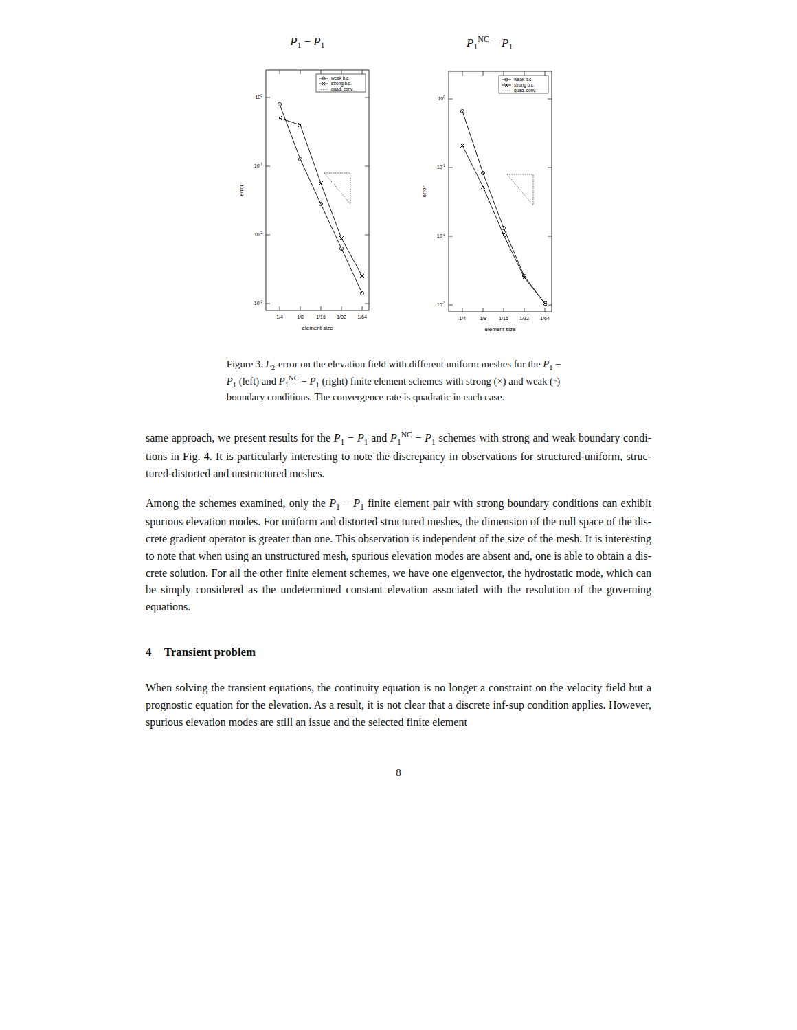P1 − P1
100 10-1 10-2 10-3 1/4 1/8 1/16 1/32 1/64 element size error weak b.c. strong b.c. quad. conv.
P1NC − P1
100 10-1 10-2 10-3 1/4 1/8 1/16 1/32 1/64 element size error weak b.c. strong b.c. quad. conv.
Figure 3. L2-error on the elevation field with different uniform meshes for the P1 − P1 (left) and P1NC − P1 (right) finite element schemes with strong (×) and weak (◦) boundary conditions. The convergence rate is quadratic in each case.
same approach, we present results for the P1 − P1 and P1NC − P1 schemes with strong and weak boundary conditions in Fig. 4. It is particularly interesting to note the discrepancy in observations for structured-uniform, structured-distorted and unstructured meshes.
Among the schemes examined, only the P1 − P1 finite element pair with strong boundary conditions can exhibit spurious elevation modes. For uniform and distorted structured meshes, the dimension of the null space of the discrete gradient operator is greater than one. This observation is independent of the size of the mesh. It is interesting to note that when using an unstructured mesh, spurious elevation modes are absent and, one is able to obtain a discrete solution. For all the other finite element schemes, we have one eigenvector, the hydrostatic mode, which can be simply considered as the undetermined constant elevation associated with the resolution of the governing equations.
4 Transient problem
When solving the transient equations, the continuity equation is no longer a constraint on the velocity field but a prognostic equation for the elevation. As a result, it is not clear that a discrete inf-sup condition applies. However, spurious elevation modes are still an issue and the selected finite element
8